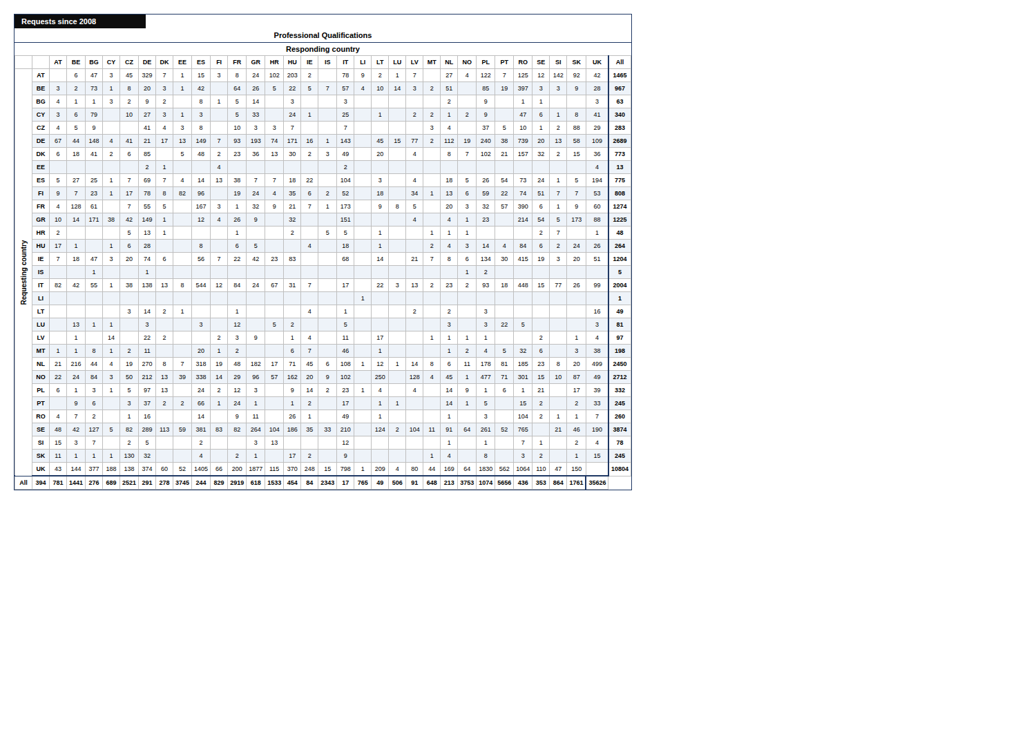Requests since 2008
Professional Qualifications
Responding country
| | | AT | BE | BG | CY | CZ | DE | DK | EE | ES | FI | FR | GR | HR | HU | IE | IS | IT | LI | LT | LU | LV | MT | NL | NO | PL | PT | RO | SE | SI | SK | UK | All |
| --- | --- | --- | --- | --- | --- | --- | --- | --- | --- | --- | --- | --- | --- | --- | --- | --- | --- | --- | --- | --- | --- | --- | --- | --- | --- | --- | --- | --- | --- | --- | --- | --- | --- |
| Requesting country | AT | | 6 | 47 | 3 | 45 | 329 | 7 | 1 | 15 | 3 | 8 | 24 | 102 | 203 | 2 | | 78 | 9 | 2 | 1 | 7 | | 27 | 4 | 122 | 7 | 125 | 12 | 142 | 92 | 42 | 1465 |
| BE | 3 | 2 | 73 | 1 | 8 | 20 | 3 | 1 | 42 | | 64 | 26 | 5 | 22 | 5 | 7 | 57 | 4 | 10 | 14 | 3 | 2 | 51 | | 85 | 19 | 397 | 3 | 3 | 9 | 28 | 967 |
| BG | 4 | 1 | 1 | 3 | 2 | 9 | 2 | | 8 | 1 | 5 | 14 | | 3 | | | 3 | | | | | | 2 | | 9 | | 1 | 1 | | | 3 | 63 |
| CY | 3 | 6 | 79 | | 10 | 27 | 3 | 1 | 3 | | 5 | 33 | | 24 | 1 | | 25 | | 1 | | 2 | 2 | 1 | 2 | 9 | | 47 | 6 | 1 | 8 | 41 | 340 |
| CZ | 4 | 5 | 9 | | | 41 | 4 | 3 | 8 | | 10 | 3 | 3 | 7 | | | 7 | | | | | 3 | 4 | | 37 | 5 | 10 | 1 | 2 | 88 | 29 | 283 |
| DE | 67 | 44 | 148 | 4 | 41 | 21 | 17 | 13 | 149 | 7 | 93 | 193 | 74 | 171 | 16 | 1 | 143 | | 45 | 15 | 77 | 2 | 112 | 19 | 240 | 38 | 739 | 20 | 13 | 58 | 109 | 2689 |
| DK | 6 | 18 | 41 | 2 | 6 | 85 | | 5 | 48 | 2 | 23 | 36 | 13 | 30 | 2 | 3 | 49 | | 20 | | 4 | | 8 | 7 | 102 | 21 | 157 | 32 | 2 | 15 | 36 | 773 |
| EE | | | | | | 2 | 1 | | | 4 | | | | | | | 2 | | | | | | | | | | | | | | 4 | 13 |
| ES | 5 | 27 | 25 | 1 | 7 | 69 | 7 | 4 | 14 | 13 | 38 | 7 | 7 | 18 | 22 | | 104 | | 3 | | 4 | | 18 | 5 | 26 | 54 | 73 | 24 | 1 | 5 | 194 | 775 |
| FI | 9 | 7 | 23 | 1 | 17 | 78 | 8 | 82 | 96 | | 19 | 24 | 4 | 35 | 6 | 2 | 52 | | 18 | | 34 | 1 | 13 | 6 | 59 | 22 | 74 | 51 | 7 | 7 | 53 | 808 |
| FR | 4 | 128 | 61 | | 7 | 55 | 5 | | 167 | 3 | 1 | 32 | 9 | 21 | 7 | 1 | 173 | | 9 | 8 | 5 | | 20 | 3 | 32 | 57 | 390 | 6 | 1 | 9 | 60 | 1274 |
| GR | 10 | 14 | 171 | 38 | 42 | 149 | 1 | | 12 | 4 | 26 | 9 | | 32 | | | 151 | | | | 4 | | 4 | 1 | 23 | | 214 | 54 | 5 | 173 | 88 | 1225 |
| HR | 2 | | | | 5 | 13 | 1 | | | | 1 | | | 2 | | 5 | 5 | | 1 | | | 1 | 1 | 1 | | | | 2 | 7 | | 1 | 48 |
| HU | 17 | 1 | | 1 | 6 | 28 | | | 8 | | 6 | 5 | | | 4 | | 18 | | 1 | | | 2 | 4 | 3 | 14 | 4 | 84 | 6 | 2 | 24 | 26 | 264 |
| IE | 7 | 18 | 47 | 3 | 20 | 74 | 6 | | 56 | 7 | 22 | 42 | 23 | 83 | | | 68 | | 14 | | 21 | 7 | 8 | 6 | 134 | 30 | 415 | 19 | 3 | 20 | 51 | 1204 |
| IS | | | 1 | | | 1 | | | | | | | | | | | | | | | | | | 1 | 2 | | | | | | | 5 |
| IT | 82 | 42 | 55 | 1 | 38 | 138 | 13 | 8 | 544 | 12 | 84 | 24 | 67 | 31 | 7 | | 17 | | 22 | 3 | 13 | 2 | 23 | 2 | 93 | 18 | 448 | 15 | 77 | 26 | 99 | 2004 |
| LI | | | | | | | | | | | | | | | | | | 1 | | | | | | | | | | | | | | 1 |
| LT | | | | | 3 | 14 | 2 | 1 | | | 1 | | | | 4 | | 1 | | | | 2 | | 2 | | 3 | | | | | | 16 | 49 |
| LU | | 13 | 1 | 1 | | 3 | | | 3 | | 12 | | 5 | 2 | | | 5 | | | | | | 3 | | 3 | 22 | 5 | | | | 3 | 81 |
| LV | | 1 | | 14 | | 22 | 2 | | | 2 | 3 | 9 | | 1 | 4 | | 11 | | 17 | | | 1 | 1 | 1 | 1 | | | 2 | | 1 | 4 | 97 |
| MT | 1 | 1 | 8 | 1 | 2 | 11 | | | 20 | 1 | 2 | | | 6 | 7 | | 46 | | 1 | | | | 1 | 2 | 4 | 5 | 32 | 6 | | 3 | 38 | 198 |
| NL | 21 | 216 | 44 | 4 | 19 | 270 | 8 | 7 | 318 | 19 | 48 | 182 | 17 | 71 | 45 | 6 | 108 | 1 | 12 | 1 | 14 | 8 | 6 | 11 | 178 | 81 | 185 | 23 | 8 | 20 | 499 | 2450 |
| NO | 22 | 24 | 84 | 3 | 50 | 212 | 13 | 39 | 338 | 14 | 29 | 96 | 57 | 162 | 20 | 9 | 102 | | 250 | | 128 | 4 | 45 | 1 | 477 | 71 | 301 | 15 | 10 | 87 | 49 | 2712 |
| PL | 6 | 1 | 3 | 1 | 5 | 97 | 13 | | 24 | 2 | 12 | 3 | | 9 | 14 | 2 | 23 | 1 | 4 | | 4 | | 14 | 9 | 1 | 6 | 1 | 21 | | 17 | 39 | 332 |
| PT | | 9 | 6 | | 3 | 37 | 2 | 2 | 66 | 1 | 24 | 1 | | 1 | 2 | | 17 | | 1 | 1 | | | 14 | 1 | 5 | | 15 | 2 | | 2 | 33 | 245 |
| RO | 4 | 7 | 2 | | 1 | 16 | | | 14 | | 9 | 11 | | 26 | 1 | | 49 | | 1 | | | | 1 | | 3 | | 104 | 2 | 1 | 1 | 7 | 260 |
| SE | 48 | 42 | 127 | 5 | 82 | 289 | 113 | 59 | 381 | 83 | 82 | 264 | 104 | 186 | 35 | 33 | 210 | | 124 | 2 | 104 | 11 | 91 | 64 | 261 | 52 | 765 | | 21 | 46 | 190 | 3874 |
| SI | 15 | 3 | 7 | | 2 | 5 | | | 2 | | | 3 | 13 | | | | 12 | | | | | | 1 | | 1 | | 7 | 1 | | 2 | 4 | 78 |
| SK | 11 | 1 | 1 | 1 | 130 | 32 | | | 4 | | 2 | 1 | | 17 | 2 | | 9 | | | | | 1 | 4 | | 8 | | 3 | 2 | | 1 | 15 | 245 |
| UK | 43 | 144 | 377 | 188 | 138 | 374 | 60 | 52 | 1405 | 66 | 200 | 1877 | 115 | 370 | 248 | 15 | 798 | 1 | 209 | 4 | 80 | 44 | 169 | 64 | 1830 | 562 | 1064 | 110 | 47 | 150 | | 10804 |
| All | 394 | 781 | 1441 | 276 | 689 | 2521 | 291 | 278 | 3745 | 244 | 829 | 2919 | 618 | 1533 | 454 | 84 | 2343 | 17 | 765 | 49 | 506 | 91 | 648 | 213 | 3753 | 1074 | 5656 | 436 | 353 | 864 | 1761 | 35626 |